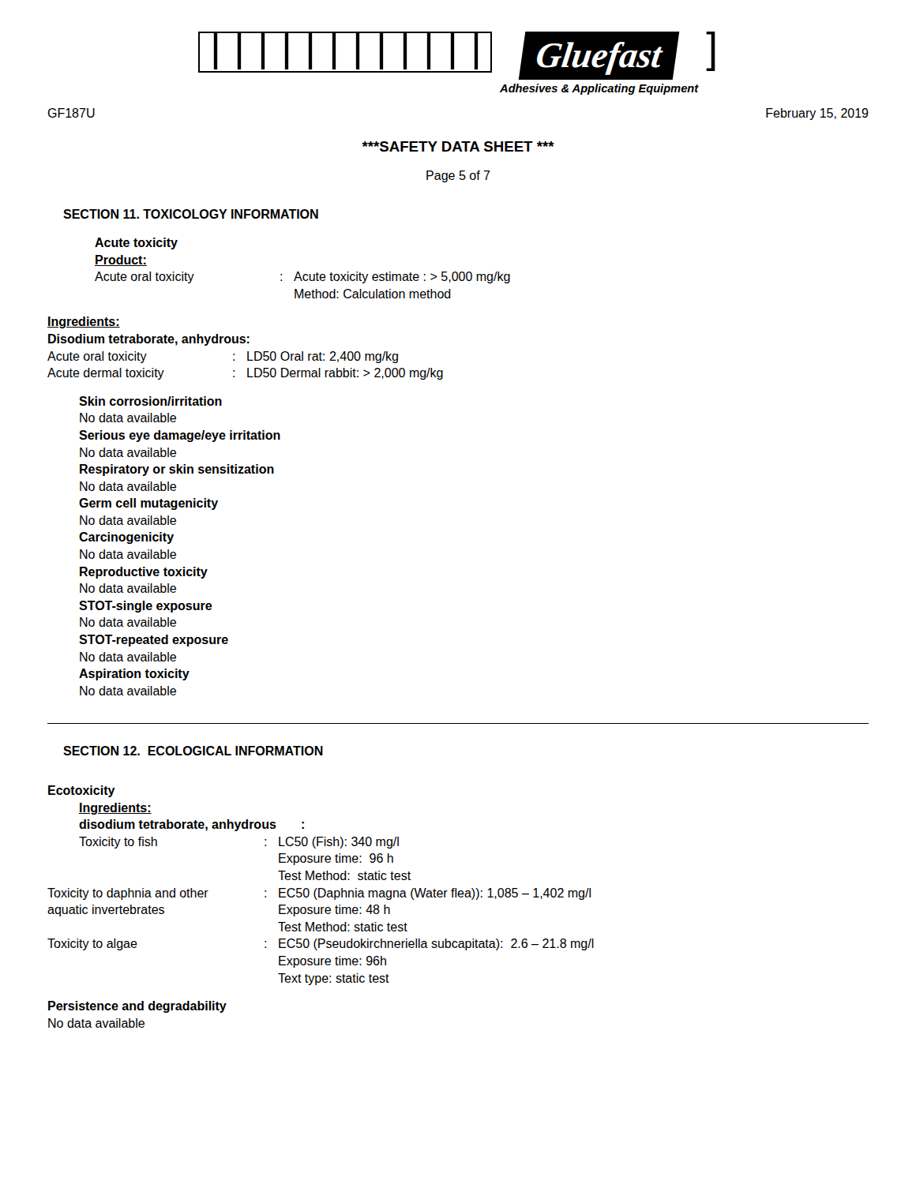|||||||||||| Gluefast
Adhesives & Applicating Equipment
]
GF187U February 15, 2019
***SAFETY DATA SHEET ***
Page 5 of 7
SECTION 11. TOXICOLOGY INFORMATION
Acute toxicity
Product:
| Acute oral toxicity | : | Acute toxicity estimate : > 5,000 mg/kg Method: Calculation method |
Ingredients:
Disodium tetraborate, anhydrous:
| Acute oral toxicity | : | LD50 Oral rat: 2,400 mg/kg |
| Acute dermal toxicity | : | LD50 Dermal rabbit: > 2,000 mg/kg |
Skin corrosion/irritation
No data available
Serious eye damage/eye irritation
No data available
Respiratory or skin sensitization
No data available
Germ cell mutagenicity
No data available
Carcinogenicity
No data available
Reproductive toxicity
No data available
STOT-single exposure
No data available
STOT-repeated exposure
No data available
Aspiration toxicity
No data available
SECTION 12. ECOLOGICAL INFORMATION
Ecotoxicity
Ingredients:
disodium tetraborate, anhydrous :
| Toxicity to fish | : | LC50 (Fish): 340 mg/l Exposure time: 96 h Test Method: static test |
| Toxicity to daphnia and other aquatic invertebrates | : | EC50 (Daphnia magna (Water flea)): 1,085 – 1,402 mg/l Exposure time: 48 h Test Method: static test |
| Toxicity to algae | : | EC50 (Pseudokirchneriella subcapitata): 2.6 – 21.8 mg/l Exposure time: 96h Text type: static test |
Persistence and degradability
No data available